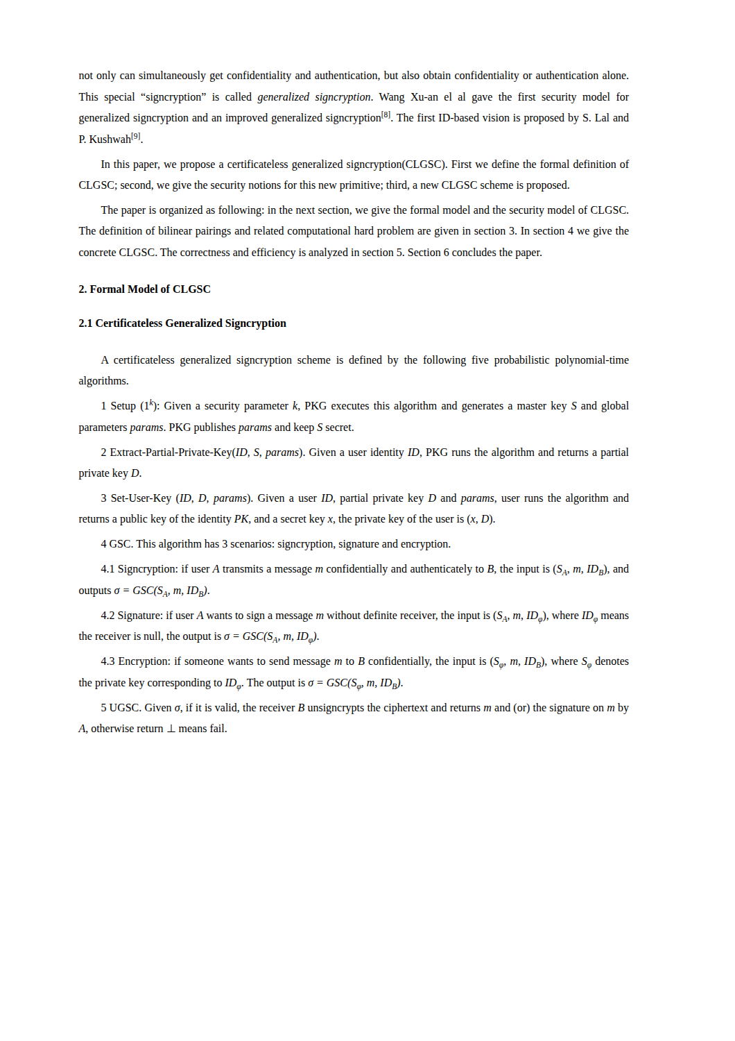not only can simultaneously get confidentiality and authentication, but also obtain confidentiality or authentication alone. This special “signcryption” is called generalized signcryption. Wang Xu-an el al gave the first security model for generalized signcryption and an improved generalized signcryption[8]. The first ID-based vision is proposed by S. Lal and P. Kushwah[9].
In this paper, we propose a certificateless generalized signcryption(CLGSC). First we define the formal definition of CLGSC; second, we give the security notions for this new primitive; third, a new CLGSC scheme is proposed.
The paper is organized as following: in the next section, we give the formal model and the security model of CLGSC. The definition of bilinear pairings and related computational hard problem are given in section 3. In section 4 we give the concrete CLGSC. The correctness and efficiency is analyzed in section 5. Section 6 concludes the paper.
2. Formal Model of CLGSC
2.1 Certificateless Generalized Signcryption
A certificateless generalized signcryption scheme is defined by the following five probabilistic polynomial-time algorithms.
1 Setup (1k): Given a security parameter k, PKG executes this algorithm and generates a master key S and global parameters params. PKG publishes params and keep S secret.
2 Extract-Partial-Private-Key(ID, S, params). Given a user identity ID, PKG runs the algorithm and returns a partial private key D.
3 Set-User-Key (ID, D, params). Given a user ID, partial private key D and params, user runs the algorithm and returns a public key of the identity PK, and a secret key x, the private key of the user is (x, D).
4 GSC. This algorithm has 3 scenarios: signcryption, signature and encryption.
4.1 Signcryption: if user A transmits a message m confidentially and authenticately to B, the input is (SA, m, IDB), and outputs σ = GSC(SA, m, IDB).
4.2 Signature: if user A wants to sign a message m without definite receiver, the input is (SA, m, IDφ), where IDφ means the receiver is null, the output is σ = GSC(SA, m, IDφ).
4.3 Encryption: if someone wants to send message m to B confidentially, the input is (Sφ, m, IDB), where Sφ denotes the private key corresponding to IDφ. The output is σ = GSC(Sφ, m, IDB).
5 UGSC. Given σ, if it is valid, the receiver B unsigncrypts the ciphertext and returns m and (or) the signature on m by A, otherwise return ⊥ means fail.